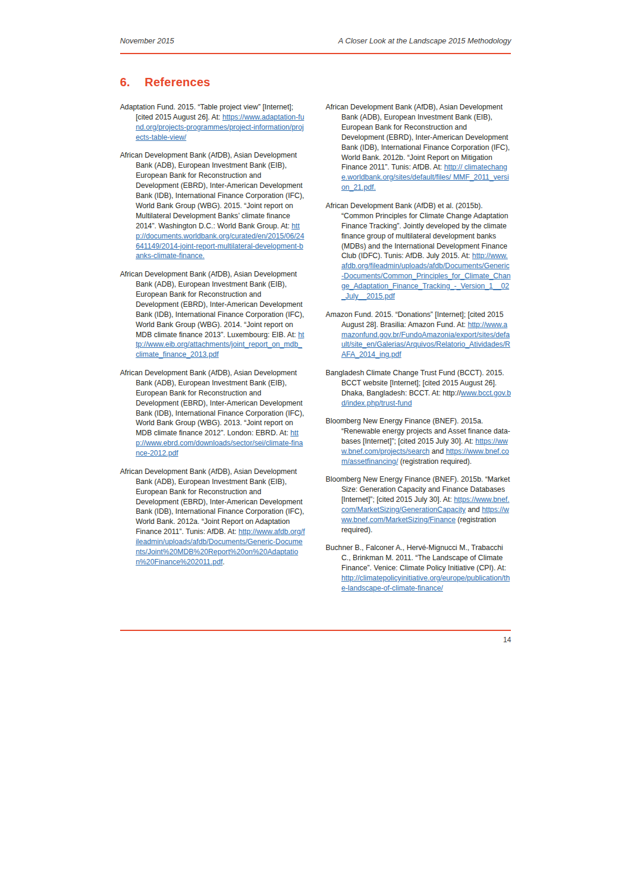November 2015
A Closer Look at the Landscape 2015 Methodology
6. References
Adaptation Fund. 2015. “Table project view” [Internet]; [cited 2015 August 26]. At: https://www.adaptation-fund.org/projects-programmes/project-information/projects-table-view/
African Development Bank (AfDB), Asian Development Bank (ADB), European Investment Bank (EIB), European Bank for Reconstruction and Development (EBRD), Inter-American Development Bank (IDB), International Finance Corporation (IFC), World Bank Group (WBG). 2015. “Joint report on Multilateral Development Banks’ climate finance 2014”. Washington D.C.: World Bank Group. At: http://documents.worldbank.org/curated/en/2015/06/24641149/2014-joint-report-multilateral-development-banks-climate-finance.
African Development Bank (AfDB), Asian Development Bank (ADB), European Investment Bank (EIB), European Bank for Reconstruction and Development (EBRD), Inter-American Development Bank (IDB), International Finance Corporation (IFC), World Bank Group (WBG). 2014. “Joint report on MDB climate finance 2013”. Luxembourg: EIB. At: http://www.eib.org/attachments/joint_report_on_mdb_climate_finance_2013.pdf
African Development Bank (AfDB), Asian Development Bank (ADB), European Investment Bank (EIB), European Bank for Reconstruction and Development (EBRD), Inter-American Development Bank (IDB), International Finance Corporation (IFC), World Bank Group (WBG). 2013. “Joint report on MDB climate finance 2012”. London: EBRD. At: http://www.ebrd.com/downloads/sector/sei/climate-finance-2012.pdf
African Development Bank (AfDB), Asian Development Bank (ADB), European Investment Bank (EIB), European Bank for Reconstruction and Development (EBRD), Inter-American Development Bank (IDB), International Finance Corporation (IFC), World Bank. 2012a. “Joint Report on Adaptation Finance 2011”. Tunis: AfDB. At: http://www.afdb.org/fileadmin/uploads/afdb/Documents/Generic-Documents/Joint%20MDB%20Report%20on%20Adaptation%20Finance%202011.pdf.
African Development Bank (AfDB), Asian Development Bank (ADB), European Investment Bank (EIB), European Bank for Reconstruction and Development (EBRD), Inter-American Development Bank (IDB), International Finance Corporation (IFC), World Bank. 2012b. “Joint Report on Mitigation Finance 2011”. Tunis: AfDB. At: http:// climatechange.worldbank.org/sites/default/files/ MMF_2011_version_21.pdf.
African Development Bank (AfDB) et al. (2015b). “Common Principles for Climate Change Adaptation Finance Tracking”. Jointly developed by the climate finance group of multilateral development banks (MDBs) and the International Development Finance Club (IDFC). Tunis: AfDB. July 2015. At: http://www.afdb.org/fileadmin/uploads/afdb/Documents/Generic-Documents/Common_Principles_for_Climate_Change_Adaptation_Finance_Tracking_-_Version_1__02_July__2015.pdf
Amazon Fund. 2015. “Donations” [Internet]; [cited 2015 August 28]. Brasilia: Amazon Fund. At: http://www.amazonfund.gov.br/FundoAmazonia/export/sites/default/site_en/Galerias/Arquivos/Relatorio_Atividades/RAFA_2014_ing.pdf
Bangladesh Climate Change Trust Fund (BCCT). 2015. BCCT website [Internet]; [cited 2015 August 26]. Dhaka, Bangladesh: BCCT. At: http://www.bcct.gov.bd/index.php/trust-fund
Bloomberg New Energy Finance (BNEF). 2015a. “Renewable energy projects and Asset finance databases [Internet]”; [cited 2015 July 30]. At: https://www.bnef.com/projects/search and https://www.bnef.com/assetfinancing/ (registration required).
Bloomberg New Energy Finance (BNEF). 2015b. “Market Size: Generation Capacity and Finance Databases [Internet]”; [cited 2015 July 30]. At: https://www.bnef.com/MarketSizing/GenerationCapacity and https://www.bnef.com/MarketSizing/Finance (registration required).
Buchner B., Falconer A., Hervé-Mignucci M., Trabacchi C., Brinkman M. 2011. “The Landscape of Climate Finance”. Venice: Climate Policy Initiative (CPI). At: http://climatepolicyinitiative.org/europe/publication/the-landscape-of-climate-finance/
14